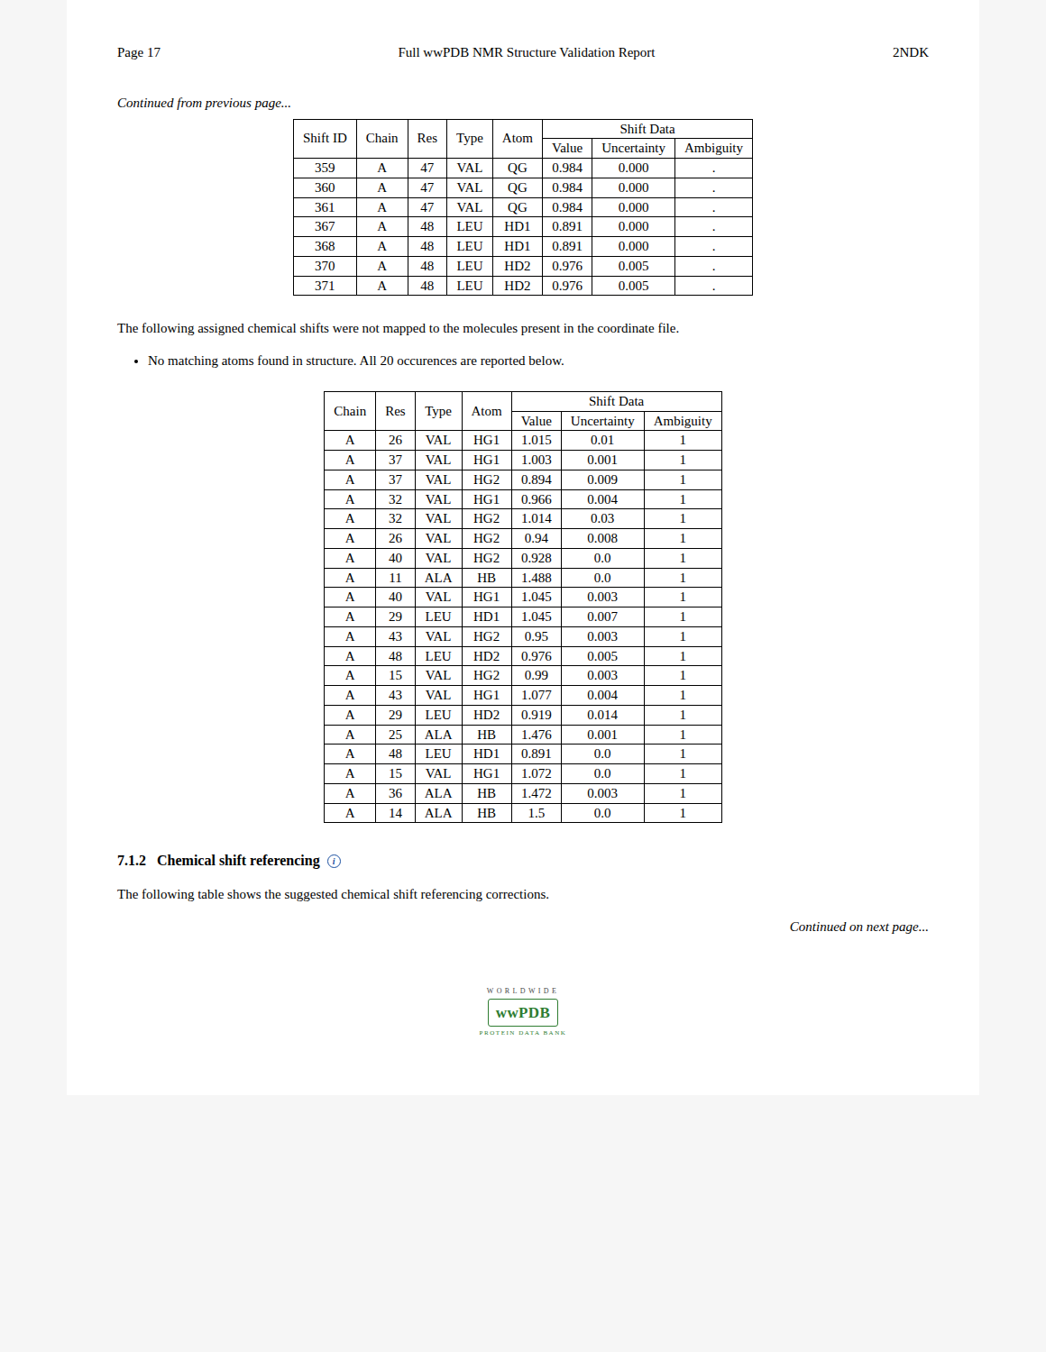Page 17
Full wwPDB NMR Structure Validation Report
2NDK
Continued from previous page...
| Shift ID | Chain | Res | Type | Atom | Shift Data |
| --- | --- | --- | --- | --- | --- |
| Value | Uncertainty | Ambiguity |
| 359 | A | 47 | VAL | QG | 0.984 | 0.000 | . |
| 360 | A | 47 | VAL | QG | 0.984 | 0.000 | . |
| 361 | A | 47 | VAL | QG | 0.984 | 0.000 | . |
| 367 | A | 48 | LEU | HD1 | 0.891 | 0.000 | . |
| 368 | A | 48 | LEU | HD1 | 0.891 | 0.000 | . |
| 370 | A | 48 | LEU | HD2 | 0.976 | 0.005 | . |
| 371 | A | 48 | LEU | HD2 | 0.976 | 0.005 | . |
The following assigned chemical shifts were not mapped to the molecules present in the coordinate file.
No matching atoms found in structure. All 20 occurences are reported below.
| Chain | Res | Type | Atom | Shift Data |
| --- | --- | --- | --- | --- |
| Value | Uncertainty | Ambiguity |
| A | 26 | VAL | HG1 | 1.015 | 0.01 | 1 |
| A | 37 | VAL | HG1 | 1.003 | 0.001 | 1 |
| A | 37 | VAL | HG2 | 0.894 | 0.009 | 1 |
| A | 32 | VAL | HG1 | 0.966 | 0.004 | 1 |
| A | 32 | VAL | HG2 | 1.014 | 0.03 | 1 |
| A | 26 | VAL | HG2 | 0.94 | 0.008 | 1 |
| A | 40 | VAL | HG2 | 0.928 | 0.0 | 1 |
| A | 11 | ALA | HB | 1.488 | 0.0 | 1 |
| A | 40 | VAL | HG1 | 1.045 | 0.003 | 1 |
| A | 29 | LEU | HD1 | 1.045 | 0.007 | 1 |
| A | 43 | VAL | HG2 | 0.95 | 0.003 | 1 |
| A | 48 | LEU | HD2 | 0.976 | 0.005 | 1 |
| A | 15 | VAL | HG2 | 0.99 | 0.003 | 1 |
| A | 43 | VAL | HG1 | 1.077 | 0.004 | 1 |
| A | 29 | LEU | HD2 | 0.919 | 0.014 | 1 |
| A | 25 | ALA | HB | 1.476 | 0.001 | 1 |
| A | 48 | LEU | HD1 | 0.891 | 0.0 | 1 |
| A | 15 | VAL | HG1 | 1.072 | 0.0 | 1 |
| A | 36 | ALA | HB | 1.472 | 0.003 | 1 |
| A | 14 | ALA | HB | 1.5 | 0.0 | 1 |
7.1.2 Chemical shift referencing i
The following table shows the suggested chemical shift referencing corrections.
Continued on next page...
WORLDWIDE
ww PDB
PROTEIN DATA BANK